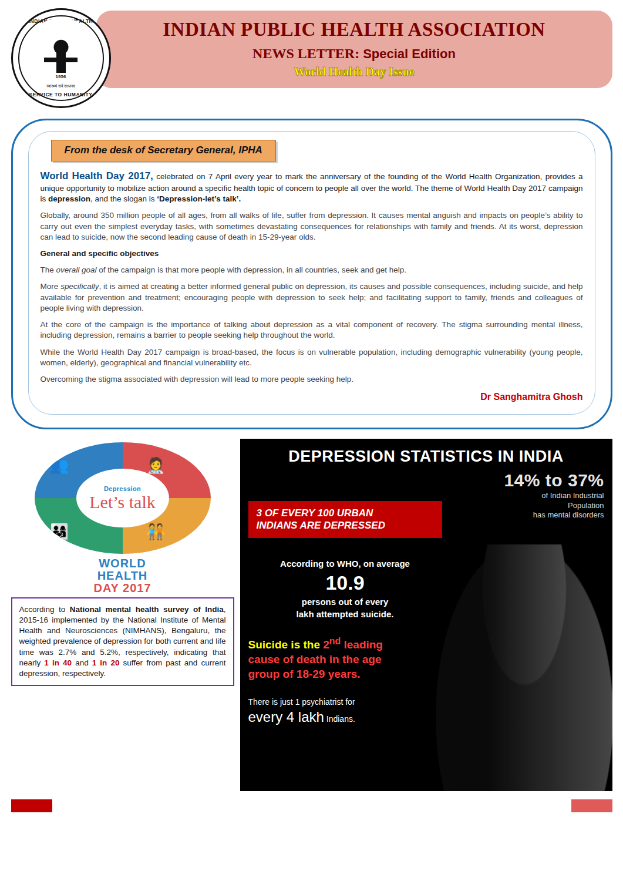Indian Public Health
1956
स्वास्थ्यं सर्व साधनम्
Service to Humanity
Indian Public Health Association
NEWS LETTER: Special Edition
World Health Day Issue
From the desk of Secretary General, IPHA
World Health Day 2017, celebrated on 7 April every year to mark the anniversary of the founding of the World Health Organization, provides a unique opportunity to mobilize action around a specific health topic of concern to people all over the world. The theme of World Health Day 2017 campaign is depression, and the slogan is ‘Depression-let’s talk’.
Globally, around 350 million people of all ages, from all walks of life, suffer from depression. It causes mental anguish and impacts on people’s ability to carry out even the simplest everyday tasks, with sometimes devastating consequences for relationships with family and friends. At its worst, depression can lead to suicide, now the second leading cause of death in 15-29-year olds.
General and specific objectives
The overall goal of the campaign is that more people with depression, in all countries, seek and get help.
More specifically, it is aimed at creating a better informed general public on depression, its causes and possible consequences, including suicide, and help available for prevention and treatment; encouraging people with depression to seek help; and facilitating support to family, friends and colleagues of people living with depression.
At the core of the campaign is the importance of talking about depression as a vital component of recovery. The stigma surrounding mental illness, including depression, remains a barrier to people seeking help throughout the world.
While the World Health Day 2017 campaign is broad-based, the focus is on vulnerable population, including demographic vulnerability (young people, women, elderly), geographical and financial vulnerability etc.
Overcoming the stigma associated with depression will lead to more people seeking help.
Dr Sanghamitra Ghosh
👥
🧑‍⚕️
👨‍👩‍👧
🧑‍🤝‍🧑
Depression Let’s talk
WORLD HEALTH DAY 2017
According to National mental health survey of India, 2015-16 implemented by the National Institute of Mental Health and Neurosciences (NIMHANS), Bengaluru, the weighted prevalence of depression for both current and life time was 2.7% and 5.2%, respectively, indicating that nearly 1 in 40 and 1 in 20 suffer from past and current depression, respectively.
DEPRESSION STATISTICS IN INDIA
14% to 37% of Indian Industrial
Population
has mental disorders
3 OF EVERY 100 URBAN
INDIANS ARE DEPRESSED
According to WHO, on average 10.9 persons out of every
lakh attempted suicide.
Suicide is the 2nd leading
cause of death in the age
group of 18-29 years.
There is just 1 psychiatrist for
every 4 lakh Indians.